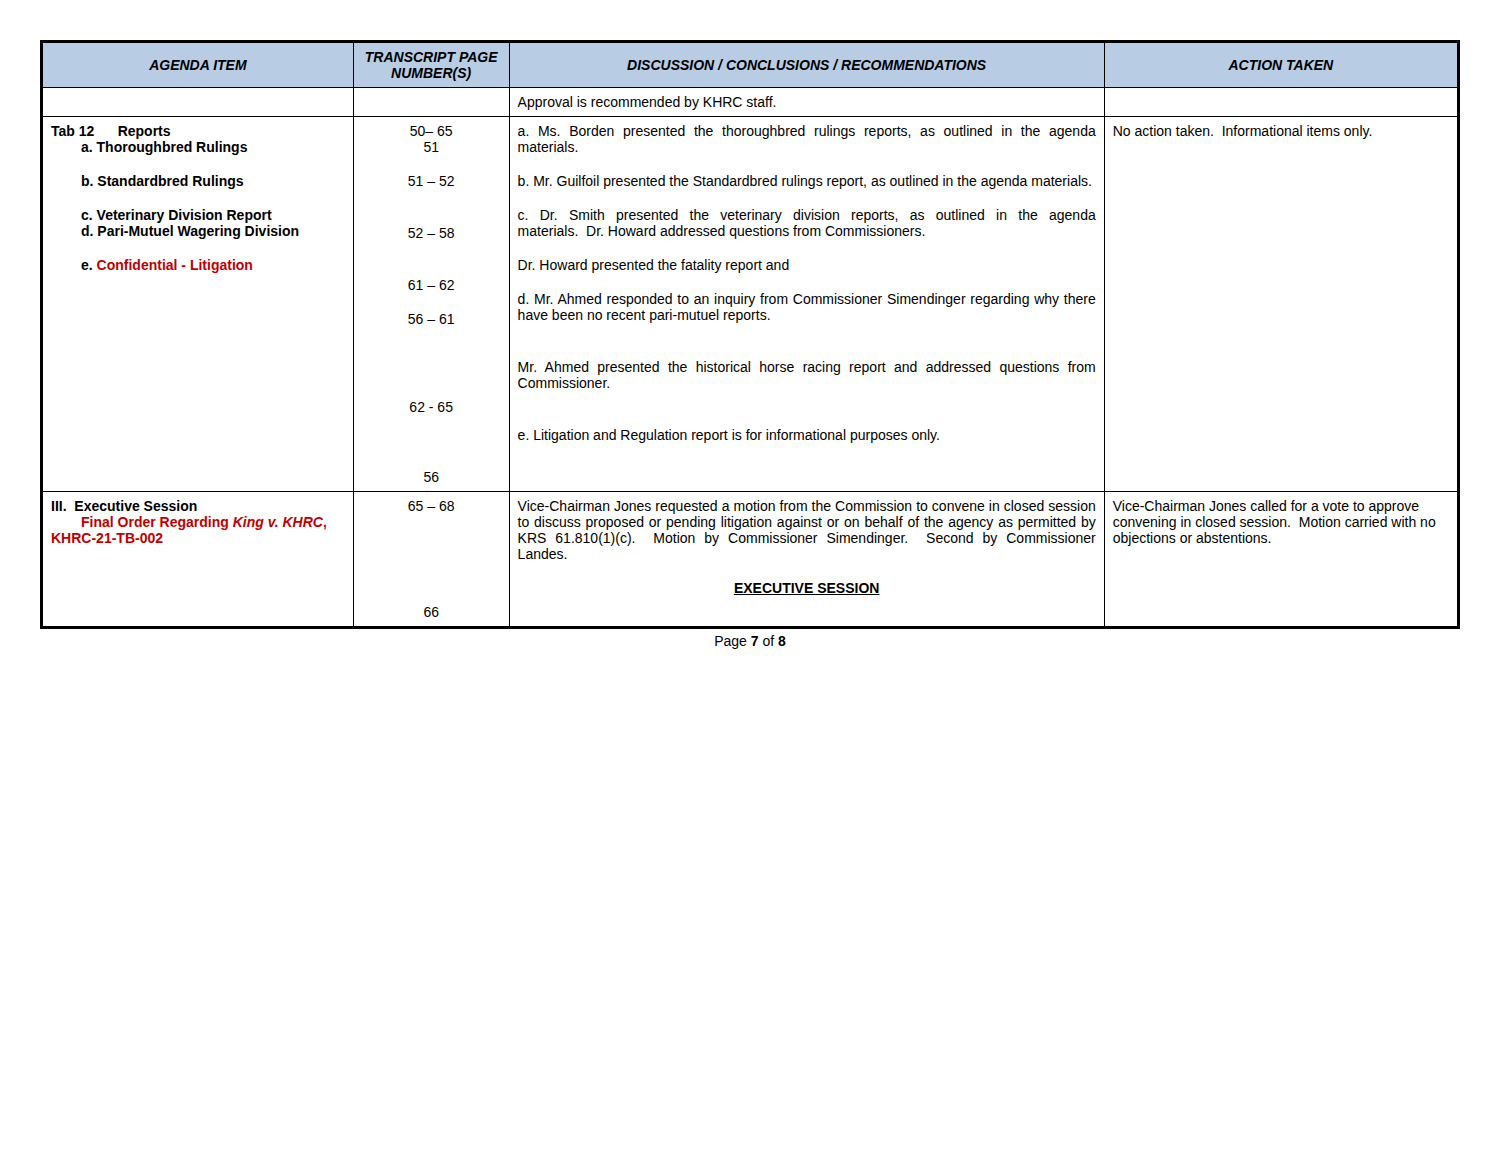| AGENDA ITEM | TRANSCRIPT PAGE NUMBER(S) | DISCUSSION / CONCLUSIONS / RECOMMENDATIONS | ACTION TAKEN |
| --- | --- | --- | --- |
| | | Approval is recommended by KHRC staff. | |
| Tab 12 Reports a. Thoroughbred Rulings b. Standardbred Rulings c. Veterinary Division Report d. Pari-Mutuel Wagering Division e. Confidential - Litigation | 50– 65 51 51 – 52 52 – 58 61 – 62 56 – 61 62 - 65 56 | a. Ms. Borden presented the thoroughbred rulings reports, as outlined in the agenda materials. b. Mr. Guilfoil presented the Standardbred rulings report, as outlined in the agenda materials. c. Dr. Smith presented the veterinary division reports, as outlined in the agenda materials. Dr. Howard addressed questions from Commissioners. Dr. Howard presented the fatality report and d. Mr. Ahmed responded to an inquiry from Commissioner Simendinger regarding why there have been no recent pari-mutuel reports. Mr. Ahmed presented the historical horse racing report and addressed questions from Commissioner. e. Litigation and Regulation report is for informational purposes only. | No action taken. Informational items only. |
| III. Executive Session Final Order Regarding King v. KHRC , KHRC-21-TB-002 | 65 – 68 66 | Vice-Chairman Jones requested a motion from the Commission to convene in closed session to discuss proposed or pending litigation against or on behalf of the agency as permitted by KRS 61.810(1)(c). Motion by Commissioner Simendinger. Second by Commissioner Landes. EXECUTIVE SESSION | Vice-Chairman Jones called for a vote to approve convening in closed session. Motion carried with no objections or abstentions. |
Page 7 of 8